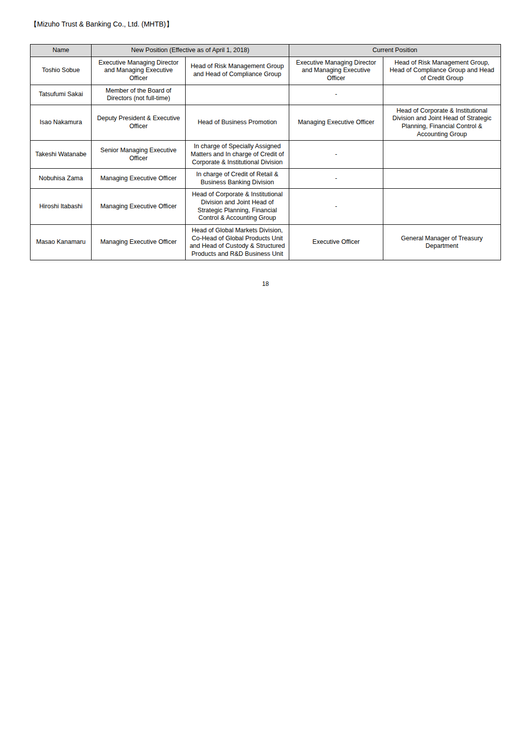【Mizuho Trust & Banking Co., Ltd. (MHTB)】
| Name | New Position (Effective as of April 1, 2018) | Current Position |
| --- | --- | --- |
| Toshio Sobue | Executive Managing Director and Managing Executive Officer | Head of Risk Management Group and Head of Compliance Group | Executive Managing Director and Managing Executive Officer | Head of Risk Management Group, Head of Compliance Group and Head of Credit Group |
| Tatsufumi Sakai | Member of the Board of Directors (not full-time) | | - | |
| Isao Nakamura | Deputy President & Executive Officer | Head of Business Promotion | Managing Executive Officer | Head of Corporate & Institutional Division and Joint Head of Strategic Planning, Financial Control & Accounting Group |
| Takeshi Watanabe | Senior Managing Executive Officer | In charge of Specially Assigned Matters and In charge of Credit of Corporate & Institutional Division | - | |
| Nobuhisa Zama | Managing Executive Officer | In charge of Credit of Retail & Business Banking Division | - | |
| Hiroshi Itabashi | Managing Executive Officer | Head of Corporate & Institutional Division and Joint Head of Strategic Planning, Financial Control & Accounting Group | - | |
| Masao Kanamaru | Managing Executive Officer | Head of Global Markets Division, Co-Head of Global Products Unit and Head of Custody & Structured Products and R&D Business Unit | Executive Officer | General Manager of Treasury Department |
18